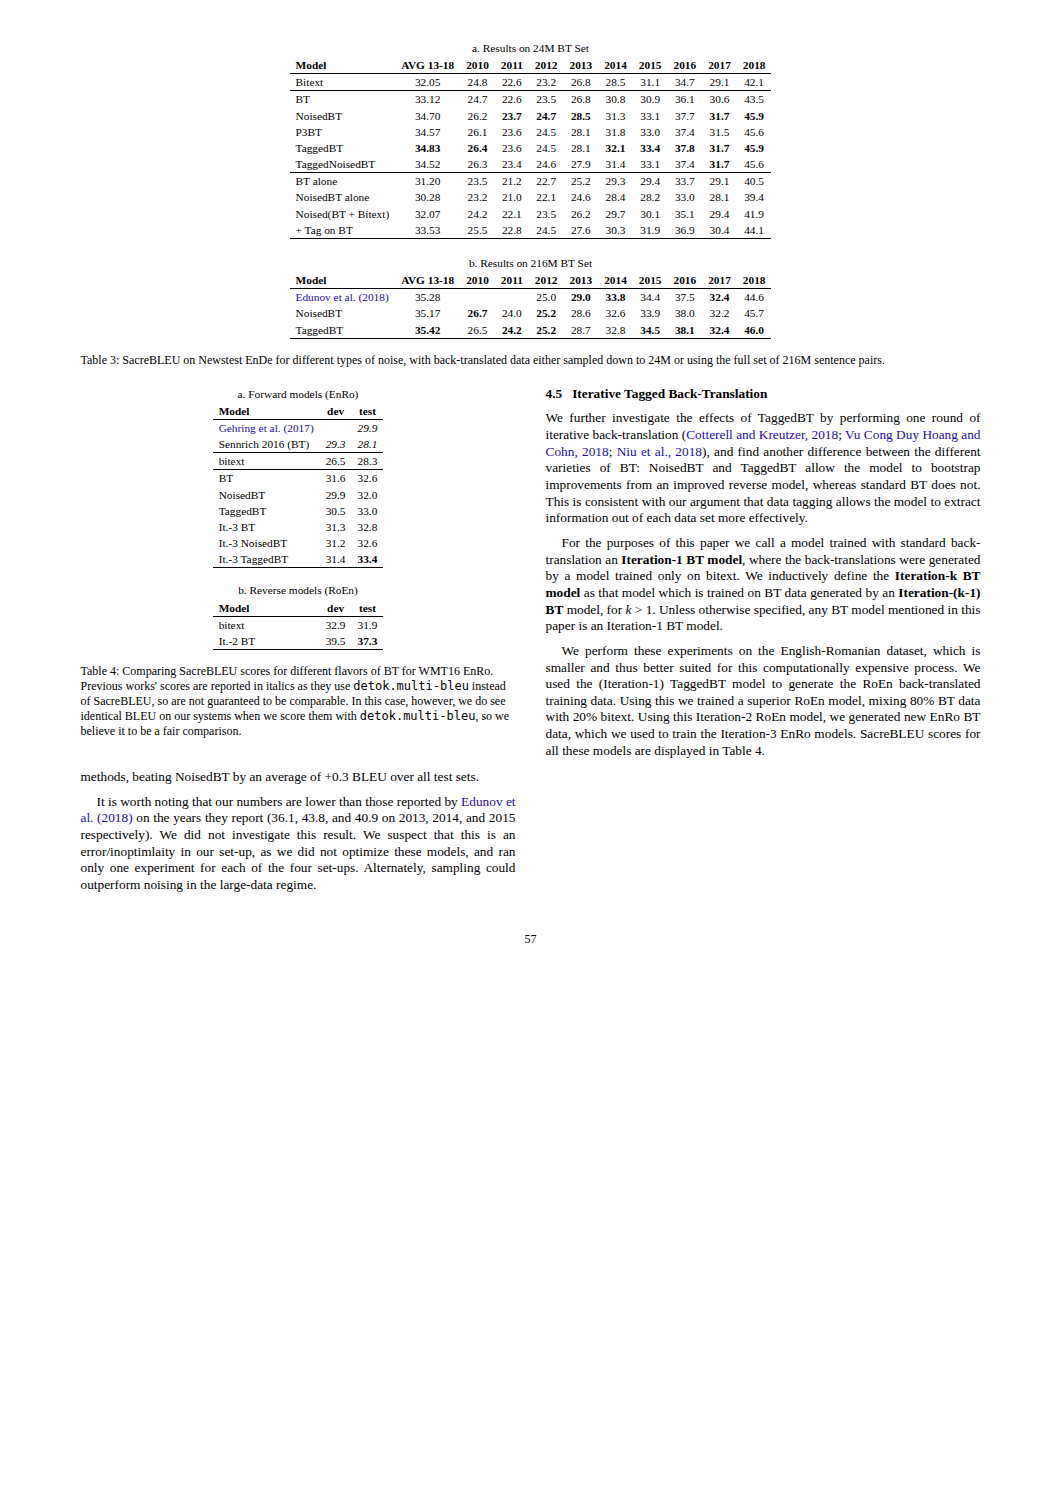| a. Results on 24M BT Set |
| Model | AVG 13-18 | 2010 | 2011 | 2012 | 2013 | 2014 | 2015 | 2016 | 2017 | 2018 |
| Bitext | 32.05 | 24.8 | 22.6 | 23.2 | 26.8 | 28.5 | 31.1 | 34.7 | 29.1 | 42.1 |
| BT | 33.12 | 24.7 | 22.6 | 23.5 | 26.8 | 30.8 | 30.9 | 36.1 | 30.6 | 43.5 |
| NoisedBT | 34.70 | 26.2 | 23.7 | 24.7 | 28.5 | 31.3 | 33.1 | 37.7 | 31.7 | 45.9 |
| P3BT | 34.57 | 26.1 | 23.6 | 24.5 | 28.1 | 31.8 | 33.0 | 37.4 | 31.5 | 45.6 |
| TaggedBT | 34.83 | 26.4 | 23.6 | 24.5 | 28.1 | 32.1 | 33.4 | 37.8 | 31.7 | 45.9 |
| TaggedNoisedBT | 34.52 | 26.3 | 23.4 | 24.6 | 27.9 | 31.4 | 33.1 | 37.4 | 31.7 | 45.6 |
| BT alone | 31.20 | 23.5 | 21.2 | 22.7 | 25.2 | 29.3 | 29.4 | 33.7 | 29.1 | 40.5 |
| NoisedBT alone | 30.28 | 23.2 | 21.0 | 22.1 | 24.6 | 28.4 | 28.2 | 33.0 | 28.1 | 39.4 |
| Noised(BT + Bitext) | 32.07 | 24.2 | 22.1 | 23.5 | 26.2 | 29.7 | 30.1 | 35.1 | 29.4 | 41.9 |
| + Tag on BT | 33.53 | 25.5 | 22.8 | 24.5 | 27.6 | 30.3 | 31.9 | 36.9 | 30.4 | 44.1 |
| b. Results on 216M BT Set |
| Model | AVG 13-18 | 2010 | 2011 | 2012 | 2013 | 2014 | 2015 | 2016 | 2017 | 2018 |
| Edunov et al. (2018) | 35.28 | | | 25.0 | 29.0 | 33.8 | 34.4 | 37.5 | 32.4 | 44.6 |
| NoisedBT | 35.17 | 26.7 | 24.0 | 25.2 | 28.6 | 32.6 | 33.9 | 38.0 | 32.2 | 45.7 |
| TaggedBT | 35.42 | 26.5 | 24.2 | 25.2 | 28.7 | 32.8 | 34.5 | 38.1 | 32.4 | 46.0 |
Table 3: SacreBLEU on Newstest EnDe for different types of noise, with back-translated data either sampled down to 24M or using the full set of 216M sentence pairs.
| a. Forward models (EnRo) |
| Model | dev | test |
| Gehring et al. (2017) | | 29.9 |
| Sennrich 2016 (BT) | 29.3 | 28.1 |
| bitext | 26.5 | 28.3 |
| BT | 31.6 | 32.6 |
| NoisedBT | 29.9 | 32.0 |
| TaggedBT | 30.5 | 33.0 |
| It.-3 BT | 31.3 | 32.8 |
| It.-3 NoisedBT | 31.2 | 32.6 |
| It.-3 TaggedBT | 31.4 | 33.4 |
| b. Reverse models (RoEn) |
| Model | dev | test |
| bitext | 32.9 | 31.9 |
| It.-2 BT | 39.5 | 37.3 |
Table 4: Comparing SacreBLEU scores for different flavors of BT for WMT16 EnRo. Previous works' scores are reported in italics as they use detok.multi-bleu instead of SacreBLEU, so are not guaranteed to be comparable. In this case, however, we do see identical BLEU on our systems when we score them with detok.multi-bleu, so we believe it to be a fair comparison.
methods, beating NoisedBT by an average of +0.3 BLEU over all test sets.
It is worth noting that our numbers are lower than those reported by Edunov et al. (2018) on the years they report (36.1, 43.8, and 40.9 on 2013, 2014, and 2015 respectively). We did not investigate this result. We suspect that this is an error/inoptimlaity in our set-up, as we did not optimize these models, and ran only one experiment for each of the four set-ups. Alternately, sampling could outperform noising in the large-data regime.
4.5 Iterative Tagged Back-Translation
We further investigate the effects of TaggedBT by performing one round of iterative back-translation (Cotterell and Kreutzer, 2018; Vu Cong Duy Hoang and Cohn, 2018; Niu et al., 2018), and find another difference between the different varieties of BT: NoisedBT and TaggedBT allow the model to bootstrap improvements from an improved reverse model, whereas standard BT does not. This is consistent with our argument that data tagging allows the model to extract information out of each data set more effectively.
For the purposes of this paper we call a model trained with standard back-translation an Iteration-1 BT model, where the back-translations were generated by a model trained only on bitext. We inductively define the Iteration-k BT model as that model which is trained on BT data generated by an Iteration-(k-1) BT model, for k > 1. Unless otherwise specified, any BT model mentioned in this paper is an Iteration-1 BT model.
We perform these experiments on the English-Romanian dataset, which is smaller and thus better suited for this computationally expensive process. We used the (Iteration-1) TaggedBT model to generate the RoEn back-translated training data. Using this we trained a superior RoEn model, mixing 80% BT data with 20% bitext. Using this Iteration-2 RoEn model, we generated new EnRo BT data, which we used to train the Iteration-3 EnRo models. SacreBLEU scores for all these models are displayed in Table 4.
57